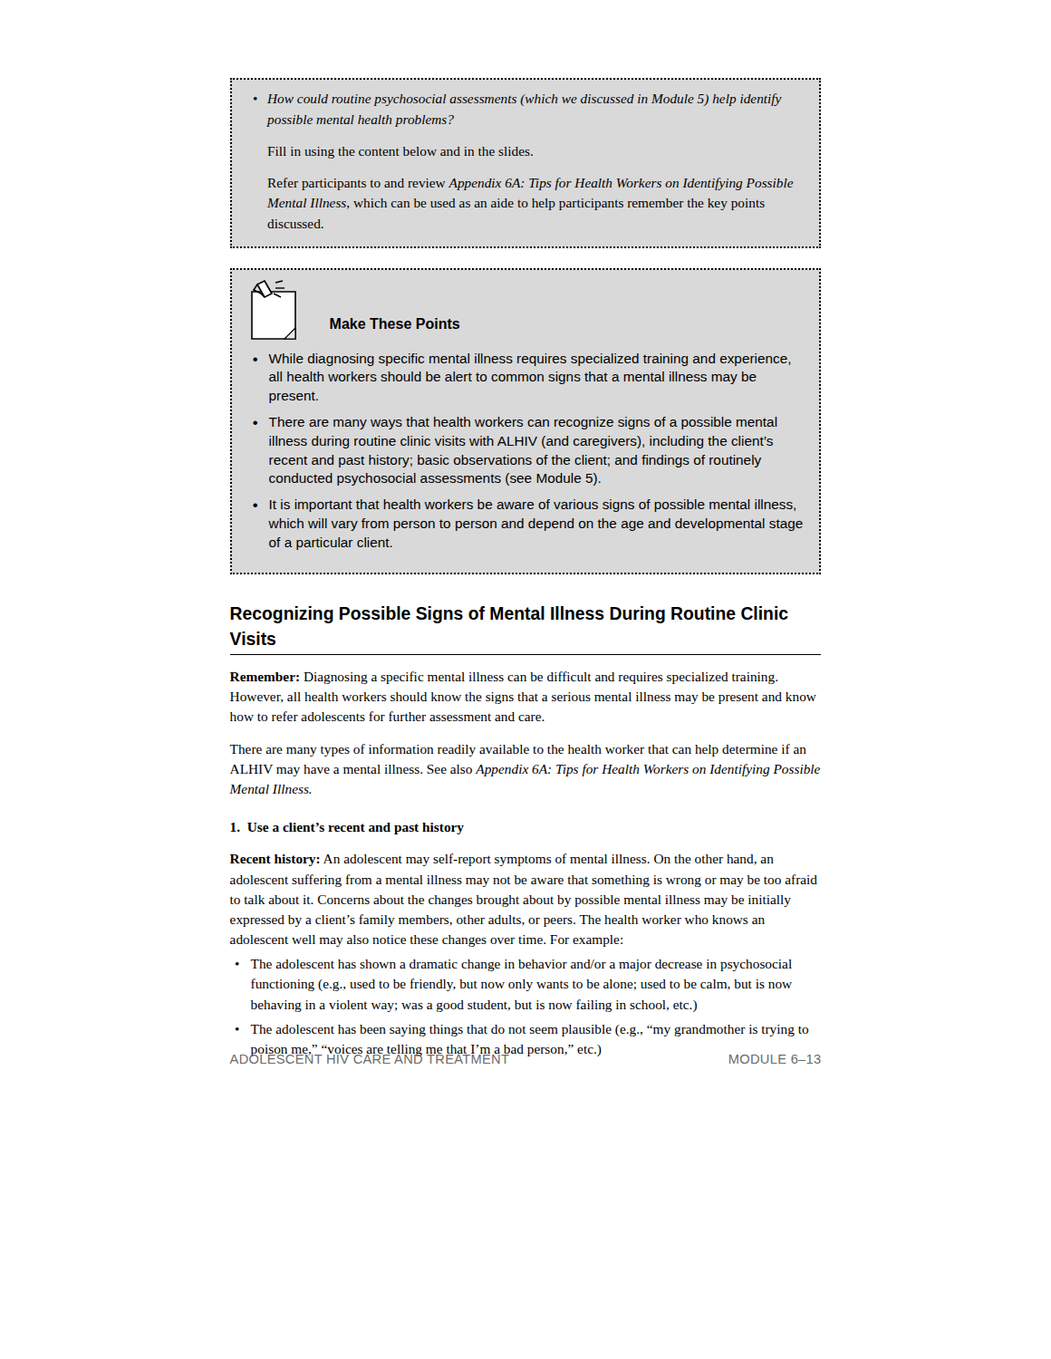How could routine psychosocial assessments (which we discussed in Module 5) help identify possible mental health problems?
Fill in using the content below and in the slides.
Refer participants to and review Appendix 6A: Tips for Health Workers on Identifying Possible Mental Illness, which can be used as an aide to help participants remember the key points discussed.
Make These Points
While diagnosing specific mental illness requires specialized training and experience, all health workers should be alert to common signs that a mental illness may be present.
There are many ways that health workers can recognize signs of a possible mental illness during routine clinic visits with ALHIV (and caregivers), including the client’s recent and past history; basic observations of the client; and findings of routinely conducted psychosocial assessments (see Module 5).
It is important that health workers be aware of various signs of possible mental illness, which will vary from person to person and depend on the age and developmental stage of a particular client.
Recognizing Possible Signs of Mental Illness During Routine Clinic Visits
Remember: Diagnosing a specific mental illness can be difficult and requires specialized training. However, all health workers should know the signs that a serious mental illness may be present and know how to refer adolescents for further assessment and care.
There are many types of information readily available to the health worker that can help determine if an ALHIV may have a mental illness. See also Appendix 6A: Tips for Health Workers on Identifying Possible Mental Illness.
1. Use a client’s recent and past history
Recent history: An adolescent may self-report symptoms of mental illness. On the other hand, an adolescent suffering from a mental illness may not be aware that something is wrong or may be too afraid to talk about it. Concerns about the changes brought about by possible mental illness may be initially expressed by a client’s family members, other adults, or peers. The health worker who knows an adolescent well may also notice these changes over time. For example:
The adolescent has shown a dramatic change in behavior and/or a major decrease in psychosocial functioning (e.g., used to be friendly, but now only wants to be alone; used to be calm, but is now behaving in a violent way; was a good student, but is now failing in school, etc.)
The adolescent has been saying things that do not seem plausible (e.g., “my grandmother is trying to poison me,” “voices are telling me that I’m a bad person,” etc.)
ADOLESCENT HIV CARE AND TREATMENT
MODULE 6–13